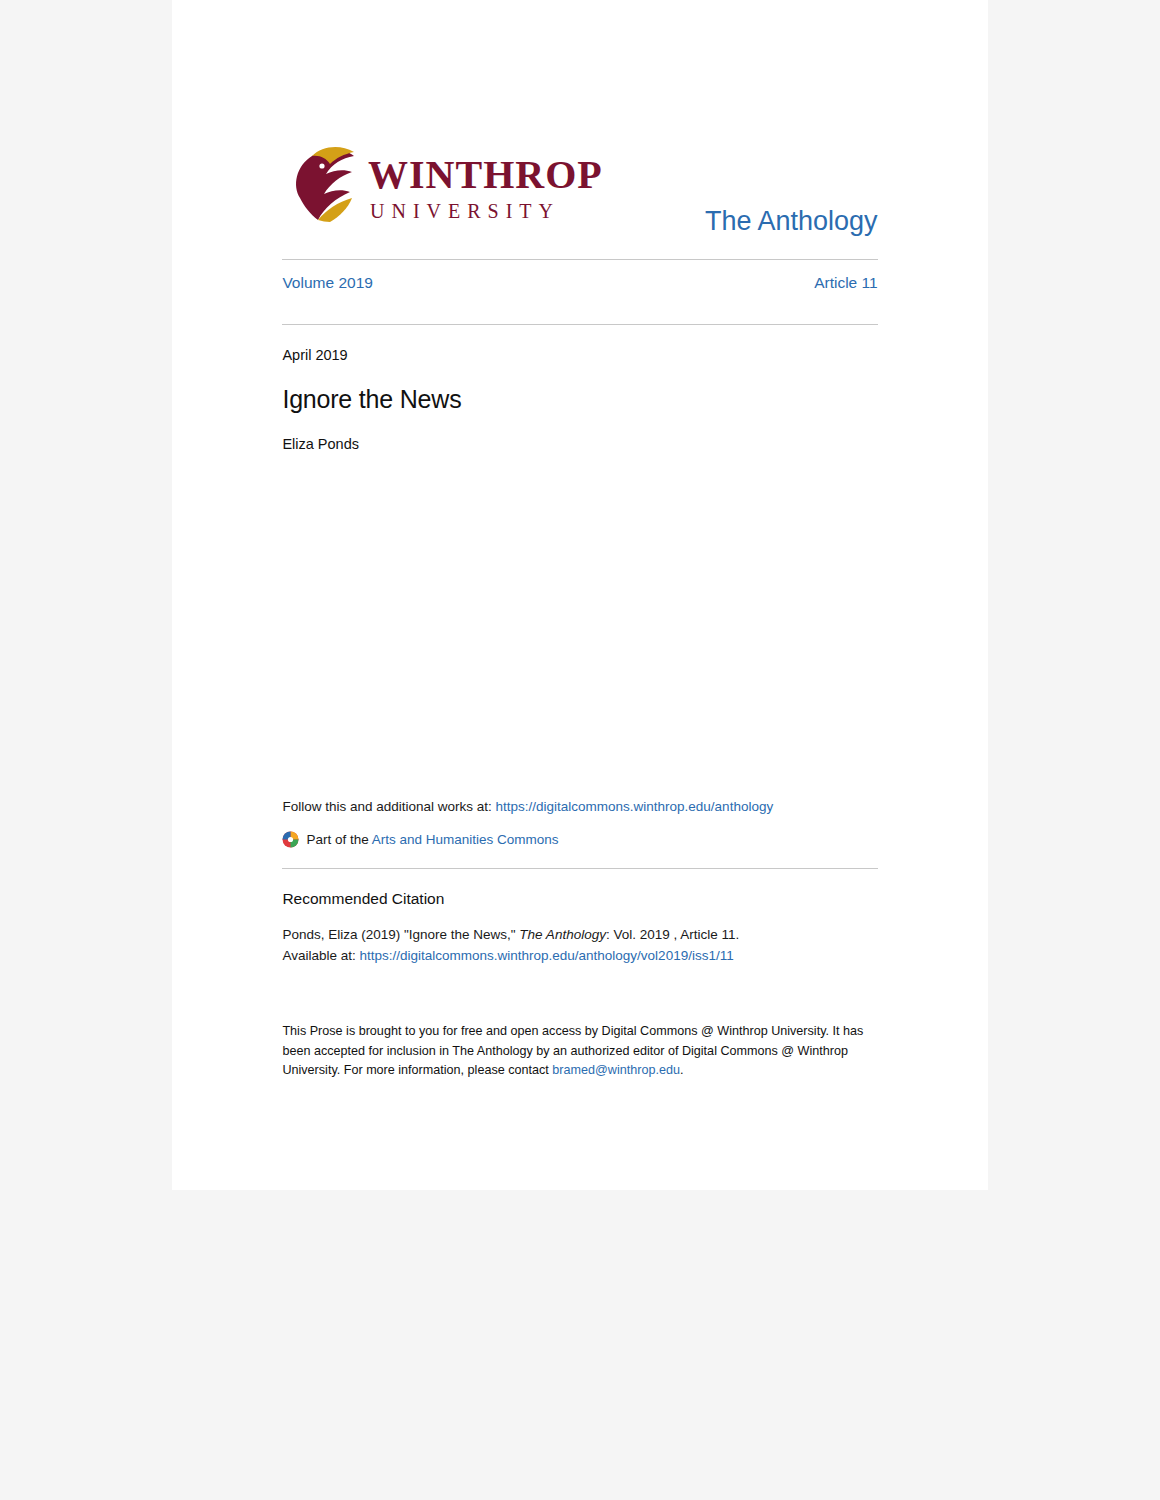WINTHROP UNIVERSITY
The Anthology
Volume 2019
Article 11
April 2019
Ignore the News
Eliza Ponds
Follow this and additional works at: https://digitalcommons.winthrop.edu/anthology
Part of the Arts and Humanities Commons
Recommended Citation
Ponds, Eliza (2019) "Ignore the News," The Anthology: Vol. 2019 , Article 11.
Available at: https://digitalcommons.winthrop.edu/anthology/vol2019/iss1/11
This Prose is brought to you for free and open access by Digital Commons @ Winthrop University. It has been accepted for inclusion in The Anthology by an authorized editor of Digital Commons @ Winthrop University. For more information, please contact bramed@winthrop.edu.